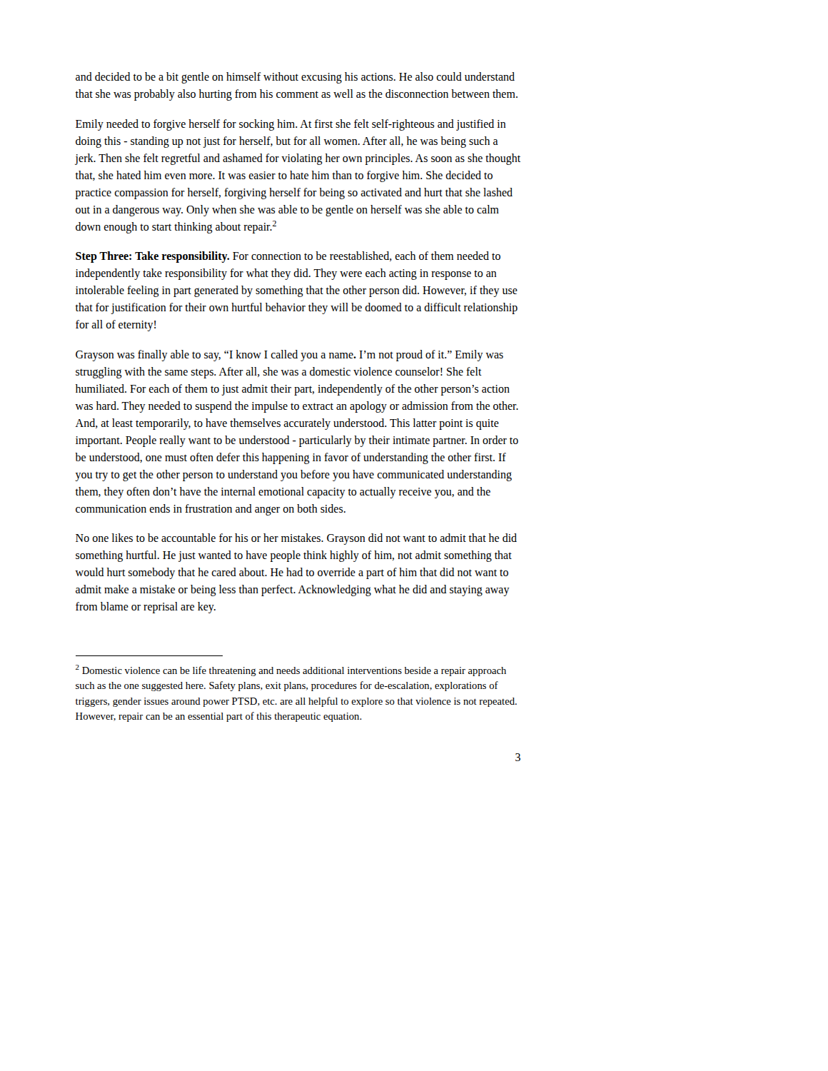and decided to be a bit gentle on himself without excusing his actions. He also could understand that she was probably also hurting from his comment as well as the disconnection between them.
Emily needed to forgive herself for socking him. At first she felt self-righteous and justified in doing this - standing up not just for herself, but for all women. After all, he was being such a jerk. Then she felt regretful and ashamed for violating her own principles. As soon as she thought that, she hated him even more. It was easier to hate him than to forgive him. She decided to practice compassion for herself, forgiving herself for being so activated and hurt that she lashed out in a dangerous way. Only when she was able to be gentle on herself was she able to calm down enough to start thinking about repair.2
Step Three: Take responsibility. For connection to be reestablished, each of them needed to independently take responsibility for what they did. They were each acting in response to an intolerable feeling in part generated by something that the other person did. However, if they use that for justification for their own hurtful behavior they will be doomed to a difficult relationship for all of eternity!
Grayson was finally able to say, “I know I called you a name. I’m not proud of it.” Emily was struggling with the same steps. After all, she was a domestic violence counselor! She felt humiliated. For each of them to just admit their part, independently of the other person’s action was hard. They needed to suspend the impulse to extract an apology or admission from the other. And, at least temporarily, to have themselves accurately understood. This latter point is quite important. People really want to be understood - particularly by their intimate partner. In order to be understood, one must often defer this happening in favor of understanding the other first. If you try to get the other person to understand you before you have communicated understanding them, they often don’t have the internal emotional capacity to actually receive you, and the communication ends in frustration and anger on both sides.
No one likes to be accountable for his or her mistakes. Grayson did not want to admit that he did something hurtful. He just wanted to have people think highly of him, not admit something that would hurt somebody that he cared about. He had to override a part of him that did not want to admit make a mistake or being less than perfect. Acknowledging what he did and staying away from blame or reprisal are key.
2 Domestic violence can be life threatening and needs additional interventions beside a repair approach such as the one suggested here. Safety plans, exit plans, procedures for de-escalation, explorations of triggers, gender issues around power PTSD, etc. are all helpful to explore so that violence is not repeated. However, repair can be an essential part of this therapeutic equation.
3